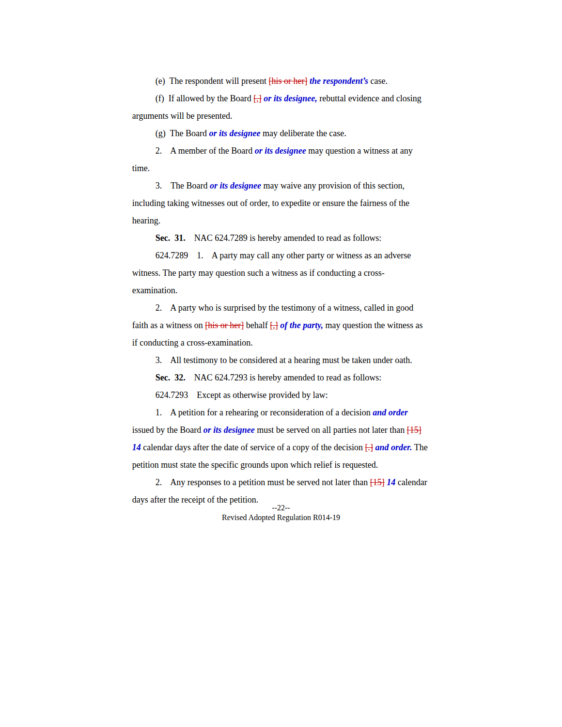(e) The respondent will present [his or her] the respondent’s case.
(f) If allowed by the Board [,] or its designee, rebuttal evidence and closing arguments will be presented.
(g) The Board or its designee may deliberate the case.
2. A member of the Board or its designee may question a witness at any time.
3. The Board or its designee may waive any provision of this section, including taking witnesses out of order, to expedite or ensure the fairness of the hearing.
Sec. 31. NAC 624.7289 is hereby amended to read as follows:
624.7289 1. A party may call any other party or witness as an adverse witness. The party may question such a witness as if conducting a cross-examination.
2. A party who is surprised by the testimony of a witness, called in good faith as a witness on [his or her] behalf [,] of the party, may question the witness as if conducting a cross-examination.
3. All testimony to be considered at a hearing must be taken under oath.
Sec. 32. NAC 624.7293 is hereby amended to read as follows:
624.7293 Except as otherwise provided by law:
1. A petition for a rehearing or reconsideration of a decision and order issued by the Board or its designee must be served on all parties not later than [15] 14 calendar days after the date of service of a copy of the decision [.] and order. The petition must state the specific grounds upon which relief is requested.
2. Any responses to a petition must be served not later than [15] 14 calendar days after the receipt of the petition.
--22--
Revised Adopted Regulation R014-19